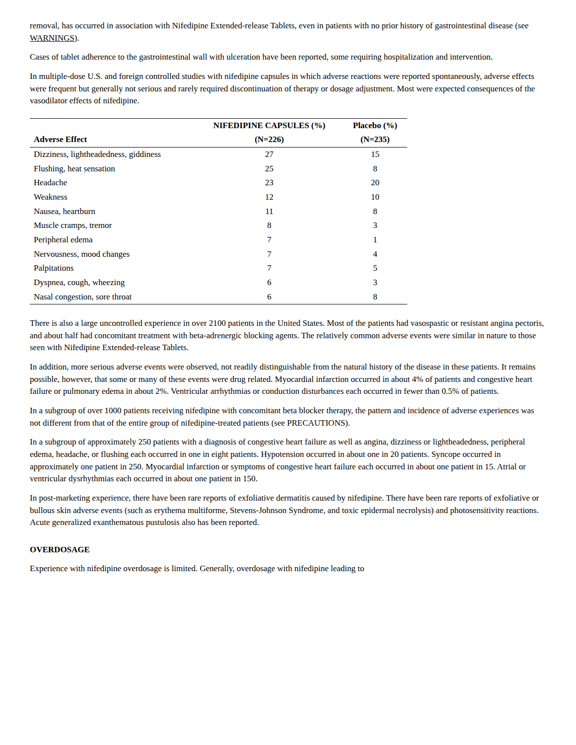removal, has occurred in association with Nifedipine Extended-release Tablets, even in patients with no prior history of gastrointestinal disease (see WARNINGS).
Cases of tablet adherence to the gastrointestinal wall with ulceration have been reported, some requiring hospitalization and intervention.
In multiple-dose U.S. and foreign controlled studies with nifedipine capsules in which adverse reactions were reported spontaneously, adverse effects were frequent but generally not serious and rarely required discontinuation of therapy or dosage adjustment. Most were expected consequences of the vasodilator effects of nifedipine.
| | NIFEDIPINE CAPSULES (%) | Placebo (%) |
| --- | --- | --- |
| Adverse Effect | (N=226) | (N=235) |
| Dizziness, lightheadedness, giddiness | 27 | 15 |
| Flushing, heat sensation | 25 | 8 |
| Headache | 23 | 20 |
| Weakness | 12 | 10 |
| Nausea, heartburn | 11 | 8 |
| Muscle cramps, tremor | 8 | 3 |
| Peripheral edema | 7 | 1 |
| Nervousness, mood changes | 7 | 4 |
| Palpitations | 7 | 5 |
| Dyspnea, cough, wheezing | 6 | 3 |
| Nasal congestion, sore throat | 6 | 8 |
There is also a large uncontrolled experience in over 2100 patients in the United States. Most of the patients had vasospastic or resistant angina pectoris, and about half had concomitant treatment with beta-adrenergic blocking agents. The relatively common adverse events were similar in nature to those seen with Nifedipine Extended-release Tablets.
In addition, more serious adverse events were observed, not readily distinguishable from the natural history of the disease in these patients. It remains possible, however, that some or many of these events were drug related. Myocardial infarction occurred in about 4% of patients and congestive heart failure or pulmonary edema in about 2%. Ventricular arrhythmias or conduction disturbances each occurred in fewer than 0.5% of patients.
In a subgroup of over 1000 patients receiving nifedipine with concomitant beta blocker therapy, the pattern and incidence of adverse experiences was not different from that of the entire group of nifedipine-treated patients (see PRECAUTIONS).
In a subgroup of approximately 250 patients with a diagnosis of congestive heart failure as well as angina, dizziness or lightheadedness, peripheral edema, headache, or flushing each occurred in one in eight patients. Hypotension occurred in about one in 20 patients. Syncope occurred in approximately one patient in 250. Myocardial infarction or symptoms of congestive heart failure each occurred in about one patient in 15. Atrial or ventricular dysrhythmias each occurred in about one patient in 150.
In post-marketing experience, there have been rare reports of exfoliative dermatitis caused by nifedipine. There have been rare reports of exfoliative or bullous skin adverse events (such as erythema multiforme, Stevens-Johnson Syndrome, and toxic epidermal necrolysis) and photosensitivity reactions. Acute generalized exanthematous pustulosis also has been reported.
OVERDOSAGE
Experience with nifedipine overdosage is limited. Generally, overdosage with nifedipine leading to